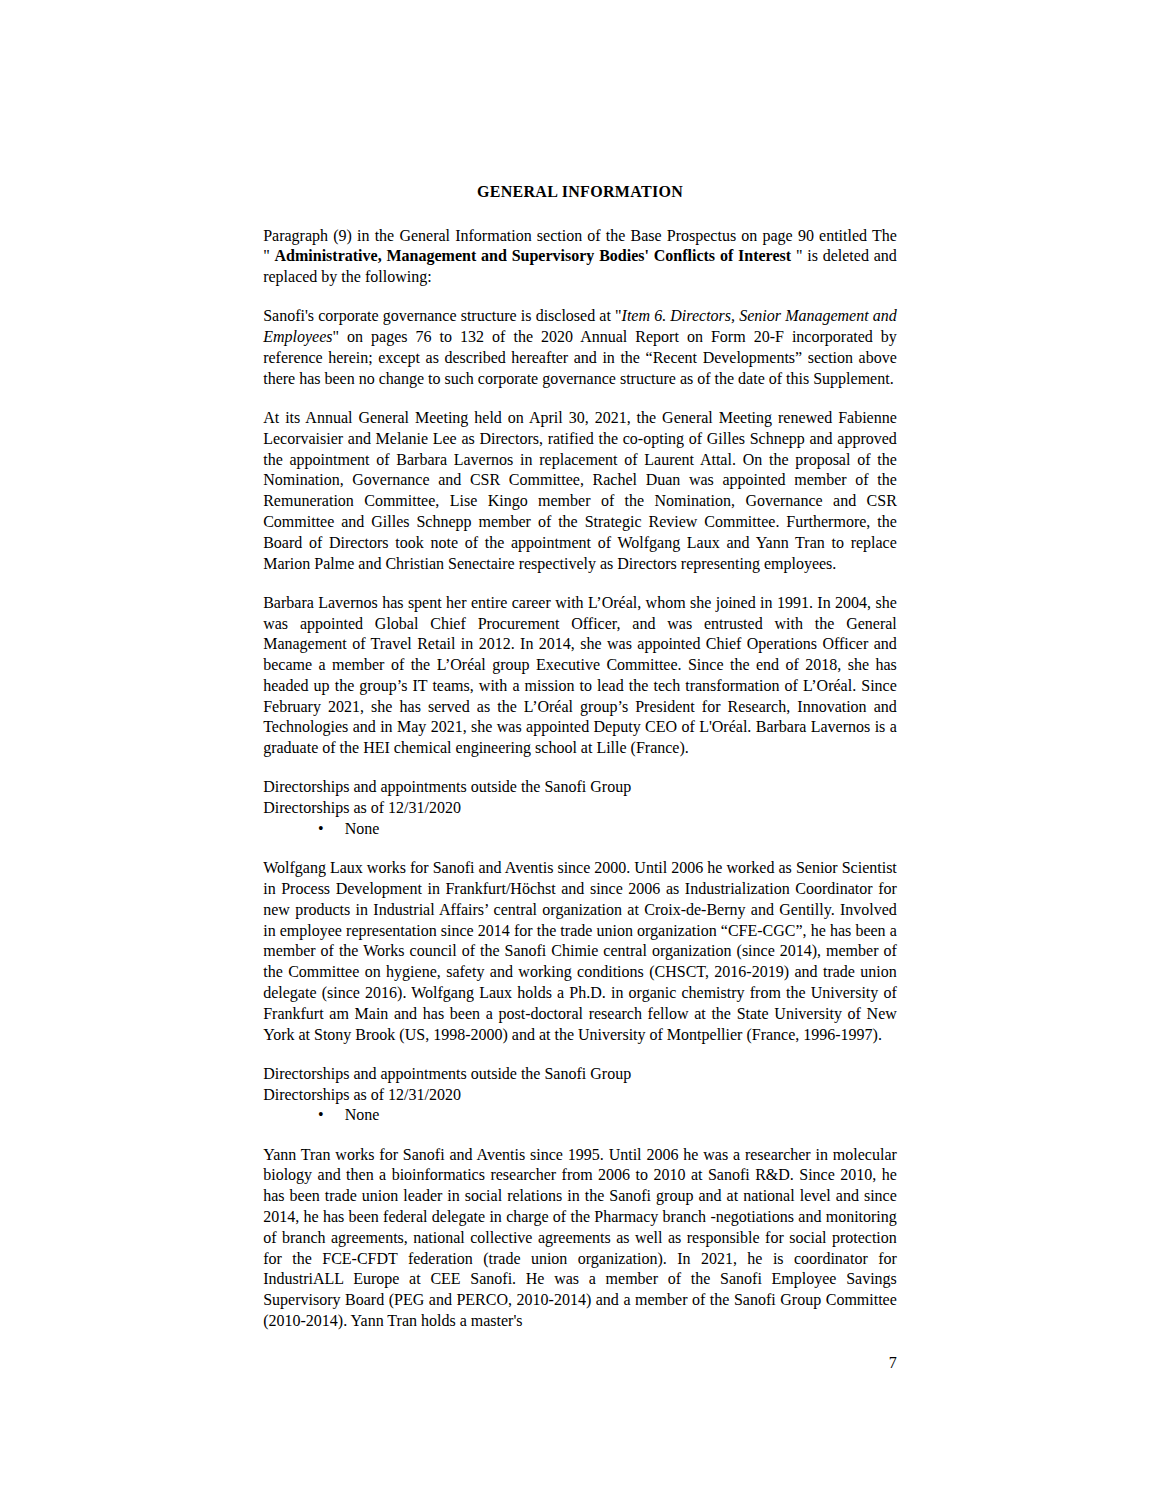GENERAL INFORMATION
Paragraph (9) in the General Information section of the Base Prospectus on page 90 entitled The " Administrative, Management and Supervisory Bodies' Conflicts of Interest " is deleted and replaced by the following:
Sanofi's corporate governance structure is disclosed at "Item 6. Directors, Senior Management and Employees" on pages 76 to 132 of the 2020 Annual Report on Form 20-F incorporated by reference herein; except as described hereafter and in the “Recent Developments” section above there has been no change to such corporate governance structure as of the date of this Supplement.
At its Annual General Meeting held on April 30, 2021, the General Meeting renewed Fabienne Lecorvaisier and Melanie Lee as Directors, ratified the co-opting of Gilles Schnepp and approved the appointment of Barbara Lavernos in replacement of Laurent Attal. On the proposal of the Nomination, Governance and CSR Committee, Rachel Duan was appointed member of the Remuneration Committee, Lise Kingo member of the Nomination, Governance and CSR Committee and Gilles Schnepp member of the Strategic Review Committee. Furthermore, the Board of Directors took note of the appointment of Wolfgang Laux and Yann Tran to replace Marion Palme and Christian Senectaire respectively as Directors representing employees.
Barbara Lavernos has spent her entire career with L’Oréal, whom she joined in 1991. In 2004, she was appointed Global Chief Procurement Officer, and was entrusted with the General Management of Travel Retail in 2012. In 2014, she was appointed Chief Operations Officer and became a member of the L’Oréal group Executive Committee. Since the end of 2018, she has headed up the group’s IT teams, with a mission to lead the tech transformation of L’Oréal. Since February 2021, she has served as the L’Oréal group’s President for Research, Innovation and Technologies and in May 2021, she was appointed Deputy CEO of L'Oréal. Barbara Lavernos is a graduate of the HEI chemical engineering school at Lille (France).
Directorships and appointments outside the Sanofi Group
Directorships as of 12/31/2020
None
Wolfgang Laux works for Sanofi and Aventis since 2000. Until 2006 he worked as Senior Scientist in Process Development in Frankfurt/Höchst and since 2006 as Industrialization Coordinator for new products in Industrial Affairs’ central organization at Croix-de-Berny and Gentilly. Involved in employee representation since 2014 for the trade union organization “CFE-CGC”, he has been a member of the Works council of the Sanofi Chimie central organization (since 2014), member of the Committee on hygiene, safety and working conditions (CHSCT, 2016-2019) and trade union delegate (since 2016). Wolfgang Laux holds a Ph.D. in organic chemistry from the University of Frankfurt am Main and has been a post-doctoral research fellow at the State University of New York at Stony Brook (US, 1998-2000) and at the University of Montpellier (France, 1996-1997).
Directorships and appointments outside the Sanofi Group
Directorships as of 12/31/2020
None
Yann Tran works for Sanofi and Aventis since 1995. Until 2006 he was a researcher in molecular biology and then a bioinformatics researcher from 2006 to 2010 at Sanofi R&D. Since 2010, he has been trade union leader in social relations in the Sanofi group and at national level and since 2014, he has been federal delegate in charge of the Pharmacy branch -negotiations and monitoring of branch agreements, national collective agreements as well as responsible for social protection for the FCE-CFDT federation (trade union organization). In 2021, he is coordinator for IndustriALL Europe at CEE Sanofi. He was a member of the Sanofi Employee Savings Supervisory Board (PEG and PERCO, 2010-2014) and a member of the Sanofi Group Committee (2010-2014). Yann Tran holds a master's
7